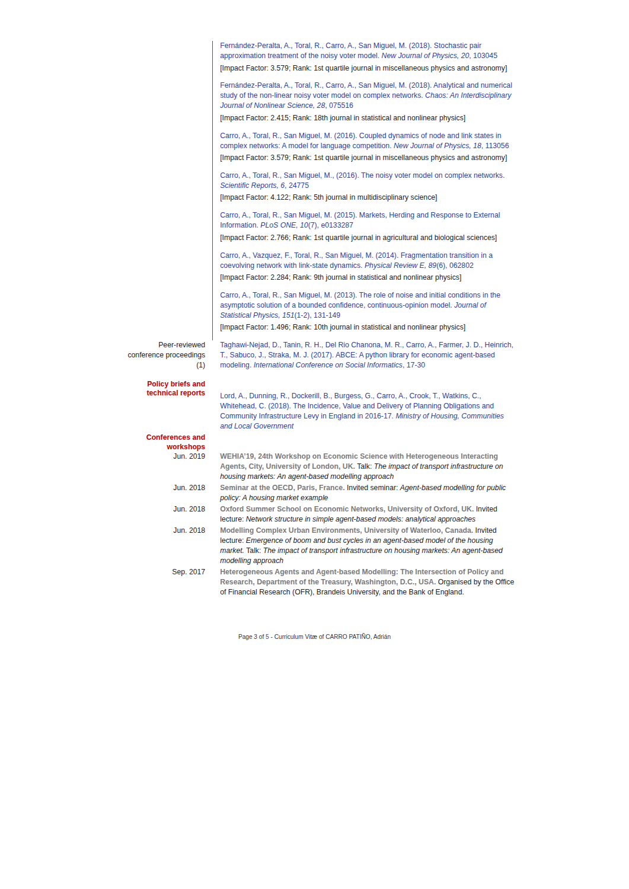Fernández-Peralta, A., Toral, R., Carro, A., San Miguel, M. (2018). Stochastic pair approximation treatment of the noisy voter model. New Journal of Physics, 20, 103045
[Impact Factor: 3.579; Rank: 1st quartile journal in miscellaneous physics and astronomy]
Fernández-Peralta, A., Toral, R., Carro, A., San Miguel, M. (2018). Analytical and numerical study of the non-linear noisy voter model on complex networks. Chaos: An Interdisciplinary Journal of Nonlinear Science, 28, 075516
[Impact Factor: 2.415; Rank: 18th journal in statistical and nonlinear physics]
Carro, A., Toral, R., San Miguel, M. (2016). Coupled dynamics of node and link states in complex networks: A model for language competition. New Journal of Physics, 18, 113056
[Impact Factor: 3.579; Rank: 1st quartile journal in miscellaneous physics and astronomy]
Carro, A., Toral, R., San Miguel, M., (2016). The noisy voter model on complex networks. Scientific Reports, 6, 24775
[Impact Factor: 4.122; Rank: 5th journal in multidisciplinary science]
Carro, A., Toral, R., San Miguel, M. (2015). Markets, Herding and Response to External Information. PLoS ONE, 10(7), e0133287
[Impact Factor: 2.766; Rank: 1st quartile journal in agricultural and biological sciences]
Carro, A., Vazquez, F., Toral, R., San Miguel, M. (2014). Fragmentation transition in a coevolving network with link-state dynamics. Physical Review E, 89(6), 062802
[Impact Factor: 2.284; Rank: 9th journal in statistical and nonlinear physics]
Carro, A., Toral, R., San Miguel, M. (2013). The role of noise and initial conditions in the asymptotic solution of a bounded confidence, continuous-opinion model. Journal of Statistical Physics, 151(1-2), 131-149
[Impact Factor: 1.496; Rank: 10th journal in statistical and nonlinear physics]
Peer-reviewed
conference proceedings
(1)
Taghawi-Nejad, D., Tanin, R. H., Del Rio Chanona, M. R., Carro, A., Farmer, J. D., Heinrich, T., Sabuco, J., Straka, M. J. (2017). ABCE: A python library for economic agent-based modeling. International Conference on Social Informatics, 17-30
Policy briefs and
technical reports
Lord, A., Dunning, R., Dockerill, B., Burgess, G., Carro, A., Crook, T., Watkins, C., Whitehead, C. (2018). The Incidence, Value and Delivery of Planning Obligations and Community Infrastructure Levy in England in 2016-17. Ministry of Housing, Communities and Local Government
Conferences and
workshops
Jun. 2019
WEHIA’19, 24th Workshop on Economic Science with Heterogeneous Interacting Agents, City, University of London, UK. Talk: The impact of transport infrastructure on housing markets: An agent-based modelling approach
Jun. 2018
Seminar at the OECD, Paris, France. Invited seminar: Agent-based modelling for public policy: A housing market example
Jun. 2018
Oxford Summer School on Economic Networks, University of Oxford, UK. Invited lecture: Network structure in simple agent-based models: analytical approaches
Jun. 2018
Modelling Complex Urban Environments, University of Waterloo, Canada. Invited lecture: Emergence of boom and bust cycles in an agent-based model of the housing market. Talk: The impact of transport infrastructure on housing markets: An agent-based modelling approach
Sep. 2017
Heterogeneous Agents and Agent-based Modelling: The Intersection of Policy and Research, Department of the Treasury, Washington, D.C., USA. Organised by the Office of Financial Research (OFR), Brandeis University, and the Bank of England.
Page 3 of 5 - Curriculum Vitæ of CARRO PATIÑO, Adrián